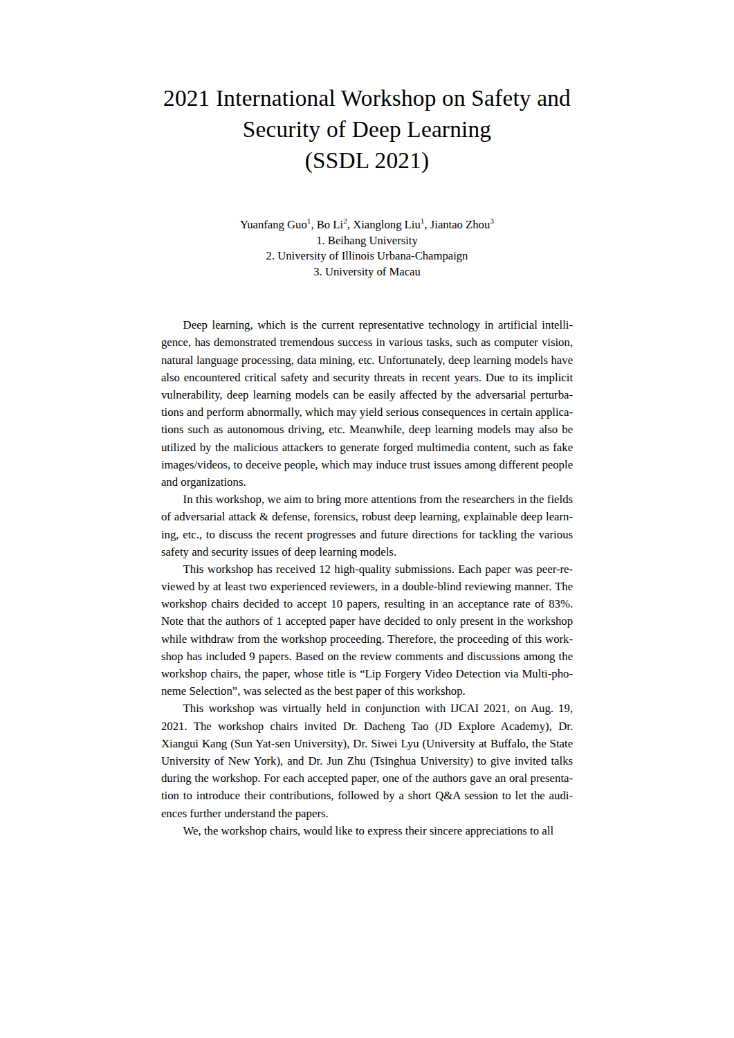2021 International Workshop on Safety and
Security of Deep Learning
(SSDL 2021)
Yuanfang Guo1, Bo Li2, Xianglong Liu1, Jiantao Zhou3
1. Beihang University
2. University of Illinois Urbana-Champaign
3. University of Macau
Deep learning, which is the current representative technology in artificial intelligence, has demonstrated tremendous success in various tasks, such as computer vision, natural language processing, data mining, etc. Unfortunately, deep learning models have also encountered critical safety and security threats in recent years. Due to its implicit vulnerability, deep learning models can be easily affected by the adversarial perturbations and perform abnormally, which may yield serious consequences in certain applications such as autonomous driving, etc. Meanwhile, deep learning models may also be utilized by the malicious attackers to generate forged multimedia content, such as fake images/videos, to deceive people, which may induce trust issues among different people and organizations.
In this workshop, we aim to bring more attentions from the researchers in the fields of adversarial attack & defense, forensics, robust deep learning, explainable deep learning, etc., to discuss the recent progresses and future directions for tackling the various safety and security issues of deep learning models.
This workshop has received 12 high-quality submissions. Each paper was peer-reviewed by at least two experienced reviewers, in a double-blind reviewing manner. The workshop chairs decided to accept 10 papers, resulting in an acceptance rate of 83%. Note that the authors of 1 accepted paper have decided to only present in the workshop while withdraw from the workshop proceeding. Therefore, the proceeding of this workshop has included 9 papers. Based on the review comments and discussions among the workshop chairs, the paper, whose title is “Lip Forgery Video Detection via Multi-phoneme Selection”, was selected as the best paper of this workshop.
This workshop was virtually held in conjunction with IJCAI 2021, on Aug. 19, 2021. The workshop chairs invited Dr. Dacheng Tao (JD Explore Academy), Dr. Xiangui Kang (Sun Yat-sen University), Dr. Siwei Lyu (University at Buffalo, the State University of New York), and Dr. Jun Zhu (Tsinghua University) to give invited talks during the workshop. For each accepted paper, one of the authors gave an oral presentation to introduce their contributions, followed by a short Q&A session to let the audiences further understand the papers.
We, the workshop chairs, would like to express their sincere appreciations to all